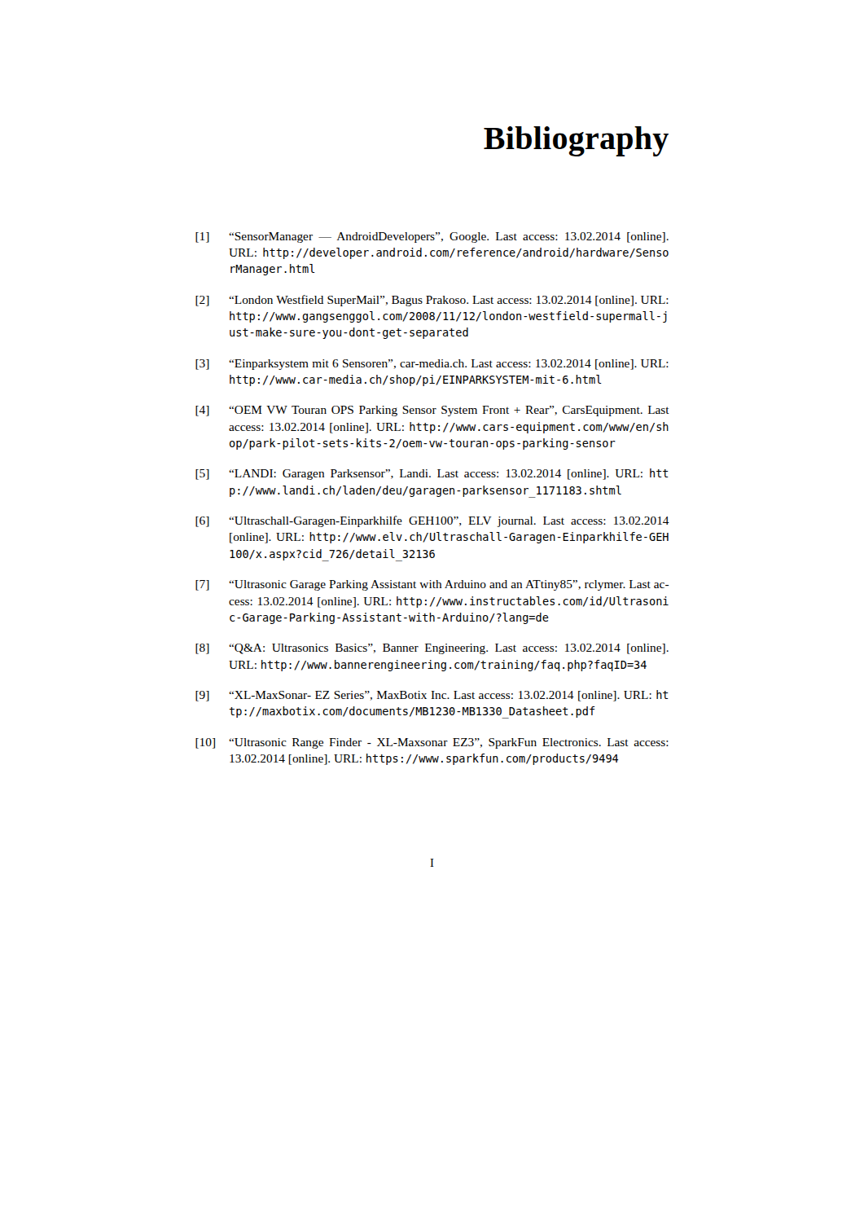Bibliography
[1]“SensorManager — AndroidDevelopers”, Google. Last access: 13.02.2014 [online]. URL: http://developer.android.com/reference/android/hardware/SensorManager.html
[2]“London Westfield SuperMail”, Bagus Prakoso. Last access: 13.02.2014 [online]. URL: http://www.gangsenggol.com/2008/11/12/london-westfield-supermall-just-make-sure-you-dont-get-separated
[3]“Einparksystem mit 6 Sensoren”, car-media.ch. Last access: 13.02.2014 [online]. URL: http://www.car-media.ch/shop/pi/EINPARKSYSTEM-mit-6.html
[4]“OEM VW Touran OPS Parking Sensor System Front + Rear”, CarsEquipment. Last access: 13.02.2014 [online]. URL: http://www.cars-equipment.com/www/en/shop/park-pilot-sets-kits-2/oem-vw-touran-ops-parking-sensor
[5]“LANDI: Garagen Parksensor”, Landi. Last access: 13.02.2014 [online]. URL: http://www.landi.ch/laden/deu/garagen-parksensor_1171183.shtml
[6]“Ultraschall-Garagen-Einparkhilfe GEH100”, ELV journal. Last access: 13.02.2014 [online]. URL: http://www.elv.ch/Ultraschall-Garagen-Einparkhilfe-GEH100/x.aspx?cid_726/detail_32136
[7]“Ultrasonic Garage Parking Assistant with Arduino and an ATtiny85”, rclymer. Last access: 13.02.2014 [online]. URL: http://www.instructables.com/id/Ultrasonic-Garage-Parking-Assistant-with-Arduino/?lang=de
[8]“Q&A: Ultrasonics Basics”, Banner Engineering. Last access: 13.02.2014 [online]. URL: http://www.bannerengineering.com/training/faq.php?faqID=34
[9]“XL-MaxSonar- EZ Series”, MaxBotix Inc. Last access: 13.02.2014 [online]. URL: http://maxbotix.com/documents/MB1230-MB1330_Datasheet.pdf
[10]“Ultrasonic Range Finder - XL-Maxsonar EZ3”, SparkFun Electronics. Last access: 13.02.2014 [online]. URL: https://www.sparkfun.com/products/9494
I